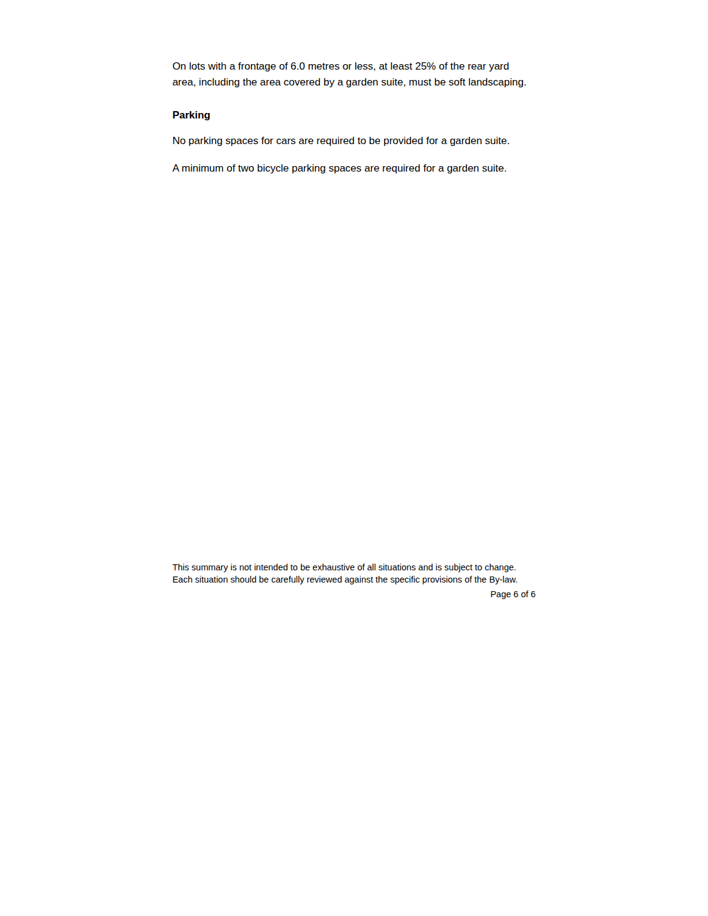On lots with a frontage of 6.0 metres or less, at least 25% of the rear yard area, including the area covered by a garden suite, must be soft landscaping.
Parking
No parking spaces for cars are required to be provided for a garden suite.
A minimum of two bicycle parking spaces are required for a garden suite.
This summary is not intended to be exhaustive of all situations and is subject to change. Each situation should be carefully reviewed against the specific provisions of the By-law.
Page 6 of 6